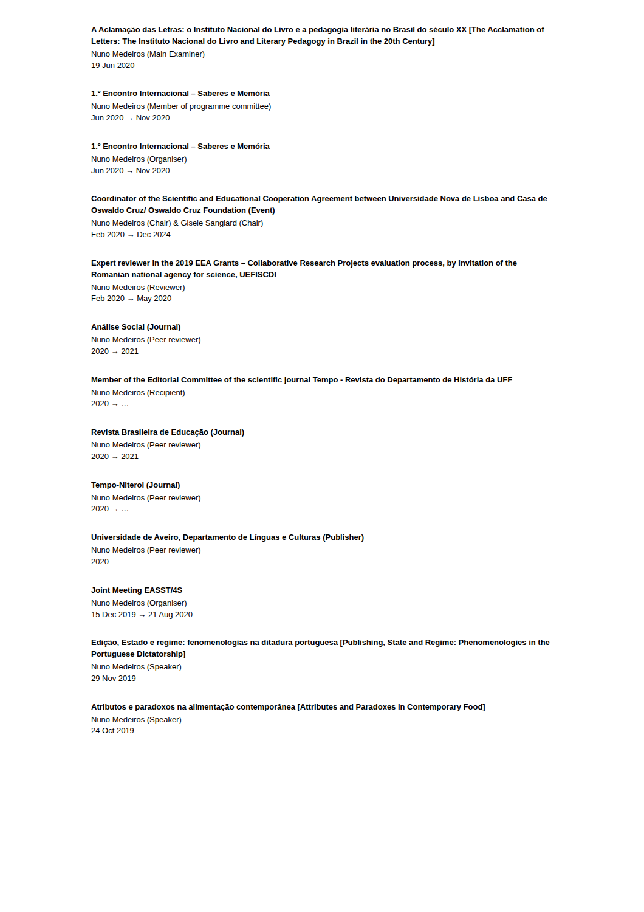A Aclamação das Letras: o Instituto Nacional do Livro e a pedagogia literária no Brasil do século XX [The Acclamation of Letters: The Instituto Nacional do Livro and Literary Pedagogy in Brazil in the 20th Century]
Nuno Medeiros (Main Examiner)
19 Jun 2020
1.º Encontro Internacional – Saberes e Memória
Nuno Medeiros (Member of programme committee)
Jun 2020 → Nov 2020
1.º Encontro Internacional – Saberes e Memória
Nuno Medeiros (Organiser)
Jun 2020 → Nov 2020
Coordinator of the Scientific and Educational Cooperation Agreement between Universidade Nova de Lisboa and Casa de Oswaldo Cruz/ Oswaldo Cruz Foundation (Event)
Nuno Medeiros (Chair) & Gisele Sanglard (Chair)
Feb 2020 → Dec 2024
Expert reviewer in the 2019 EEA Grants – Collaborative Research Projects evaluation process, by invitation of the Romanian national agency for science, UEFISCDI
Nuno Medeiros (Reviewer)
Feb 2020 → May 2020
Análise Social (Journal)
Nuno Medeiros (Peer reviewer)
2020 → 2021
Member of the Editorial Committee of the scientific journal Tempo - Revista do Departamento de História da UFF
Nuno Medeiros (Recipient)
2020 → …
Revista Brasileira de Educação (Journal)
Nuno Medeiros (Peer reviewer)
2020 → 2021
Tempo-Niteroi (Journal)
Nuno Medeiros (Peer reviewer)
2020 → …
Universidade de Aveiro, Departamento de Línguas e Culturas (Publisher)
Nuno Medeiros (Peer reviewer)
2020
Joint Meeting EASST/4S
Nuno Medeiros (Organiser)
15 Dec 2019 → 21 Aug 2020
Edição, Estado e regime: fenomenologias na ditadura portuguesa [Publishing, State and Regime: Phenomenologies in the Portuguese Dictatorship]
Nuno Medeiros (Speaker)
29 Nov 2019
Atributos e paradoxos na alimentação contemporânea [Attributes and Paradoxes in Contemporary Food]
Nuno Medeiros (Speaker)
24 Oct 2019